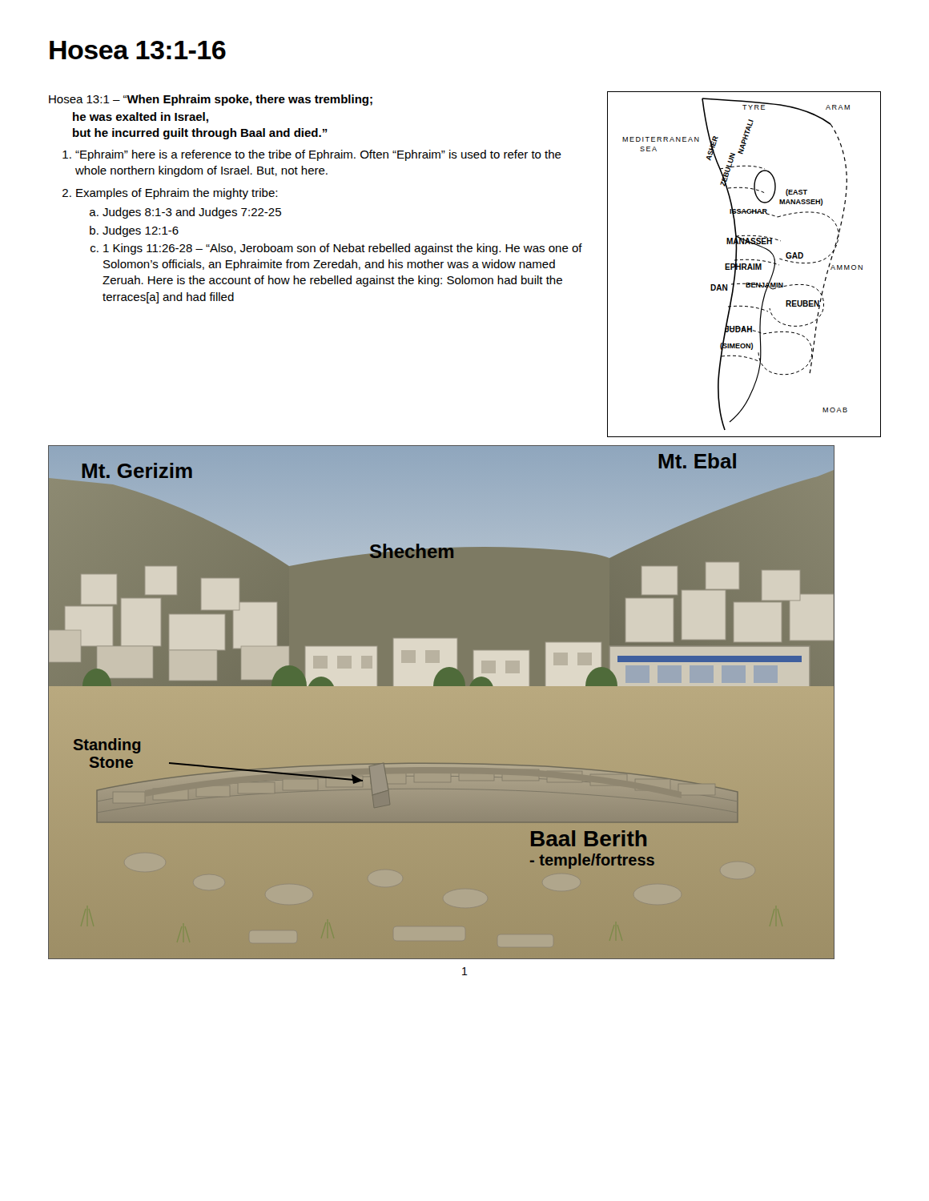Hosea 13:1-16
MEDITERRANEAN SEA TYRE ARAM AMMON MOAB ASHER NAPHTALI ZEBULUN ISSACHAR (EAST MANASSEH) MANASSEH GAD EPHRAIM DAN BENJAMIN REUBEN JUDAH (SIMEON)
Hosea 13:1 – “When Ephraim spoke, there was trembling;
he was exalted in Israel,
but he incurred guilt through Baal and died.”
“Ephraim” here is a reference to the tribe of Ephraim. Often “Ephraim” is used to refer to the whole northern kingdom of Israel. But, not here.
Examples of Ephraim the mighty tribe:
Judges 8:1-3 and Judges 7:22-25
Judges 12:1-6
1 Kings 11:26-28 – “Also, Jeroboam son of Nebat rebelled against the king. He was one of Solomon’s officials, an Ephraimite from Zeredah, and his mother was a widow named Zeruah. Here is the account of how he rebelled against the king: Solomon had built the terraces[a] and had filled
Mt. Gerizim Mt. Ebal Shechem Standing Stone Baal Berith - temple/fortress
1